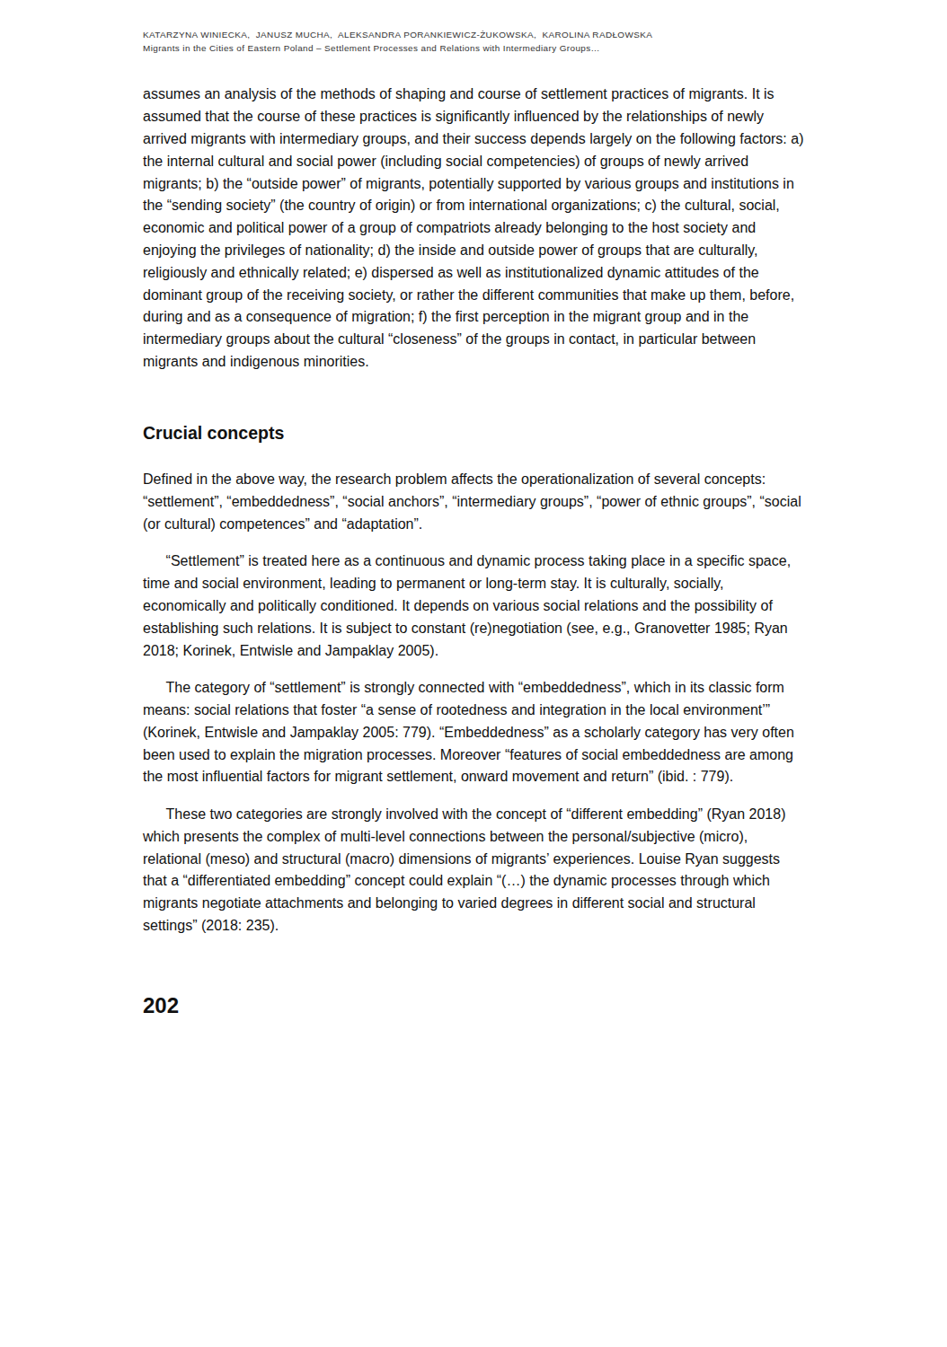Katarzyna Winiecka, Janusz Mucha, Aleksandra Porankiewicz-Żukowska, Karolina Radłowska Migrants in the Cities of Eastern Poland – Settlement Processes and Relations with Intermediary Groups…
assumes an analysis of the methods of shaping and course of settlement practices of migrants. It is assumed that the course of these practices is significantly influenced by the relationships of newly arrived migrants with intermediary groups, and their success depends largely on the following factors: a) the internal cultural and social power (including social competencies) of groups of newly arrived migrants; b) the “outside power” of migrants, potentially supported by various groups and institutions in the “sending society” (the country of origin) or from international organizations; c) the cultural, social, economic and political power of a group of compatriots already belonging to the host society and enjoying the privileges of nationality; d) the inside and outside power of groups that are culturally, religiously and ethnically related; e) dispersed as well as institutionalized dynamic attitudes of the dominant group of the receiving society, or rather the different communities that make up them, before, during and as a consequence of migration; f) the first perception in the migrant group and in the intermediary groups about the cultural “closeness” of the groups in contact, in particular between migrants and indigenous minorities.
Crucial concepts
Defined in the above way, the research problem affects the operationalization of several concepts: “settlement”, “embeddedness”, “social anchors”, “intermediary groups”, “power of ethnic groups”, “social (or cultural) competences” and “adaptation”.
“Settlement” is treated here as a continuous and dynamic process taking place in a specific space, time and social environment, leading to permanent or long-term stay. It is culturally, socially, economically and politically conditioned. It depends on various social relations and the possibility of establishing such relations. It is subject to constant (re)negotiation (see, e.g., Granovetter 1985; Ryan 2018; Korinek, Entwisle and Jampaklay 2005).
The category of “settlement” is strongly connected with “embeddedness”, which in its classic form means: social relations that foster “a sense of rootedness and integration in the local environment’” (Korinek, Entwisle and Jampaklay 2005: 779). “Embeddedness” as a scholarly category has very often been used to explain the migration processes. Moreover “features of social embeddedness are among the most influential factors for migrant settlement, onward movement and return” (ibid. : 779).
These two categories are strongly involved with the concept of “different embedding” (Ryan 2018) which presents the complex of multi-level connections between the personal/subjective (micro), relational (meso) and structural (macro) dimensions of migrants’ experiences. Louise Ryan suggests that a “differentiated embedding” concept could explain “(…) the dynamic processes through which migrants negotiate attachments and belonging to varied degrees in different social and structural settings” (2018: 235).
202